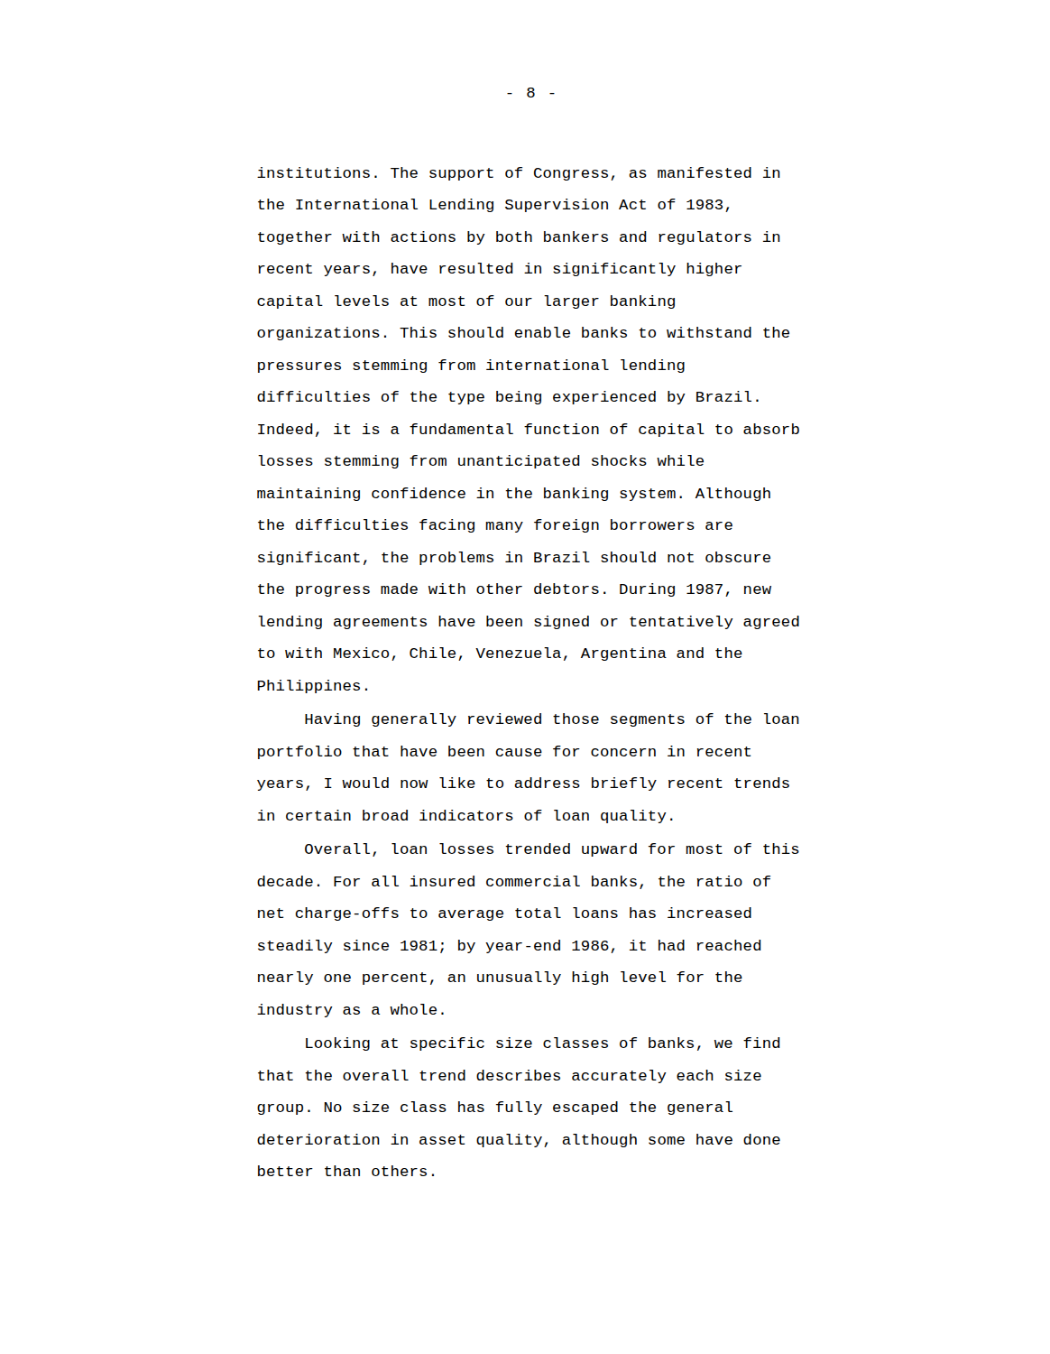- 8 -
institutions. The support of Congress, as manifested in the International Lending Supervision Act of 1983, together with actions by both bankers and regulators in recent years, have resulted in significantly higher capital levels at most of our larger banking organizations. This should enable banks to withstand the pressures stemming from international lending difficulties of the type being experienced by Brazil. Indeed, it is a fundamental function of capital to absorb losses stemming from unanticipated shocks while maintaining confidence in the banking system. Although the difficulties facing many foreign borrowers are significant, the problems in Brazil should not obscure the progress made with other debtors. During 1987, new lending agreements have been signed or tentatively agreed to with Mexico, Chile, Venezuela, Argentina and the Philippines.
Having generally reviewed those segments of the loan portfolio that have been cause for concern in recent years, I would now like to address briefly recent trends in certain broad indicators of loan quality.
Overall, loan losses trended upward for most of this decade. For all insured commercial banks, the ratio of net charge-offs to average total loans has increased steadily since 1981; by year-end 1986, it had reached nearly one percent, an unusually high level for the industry as a whole.
Looking at specific size classes of banks, we find that the overall trend describes accurately each size group. No size class has fully escaped the general deterioration in asset quality, although some have done better than others.